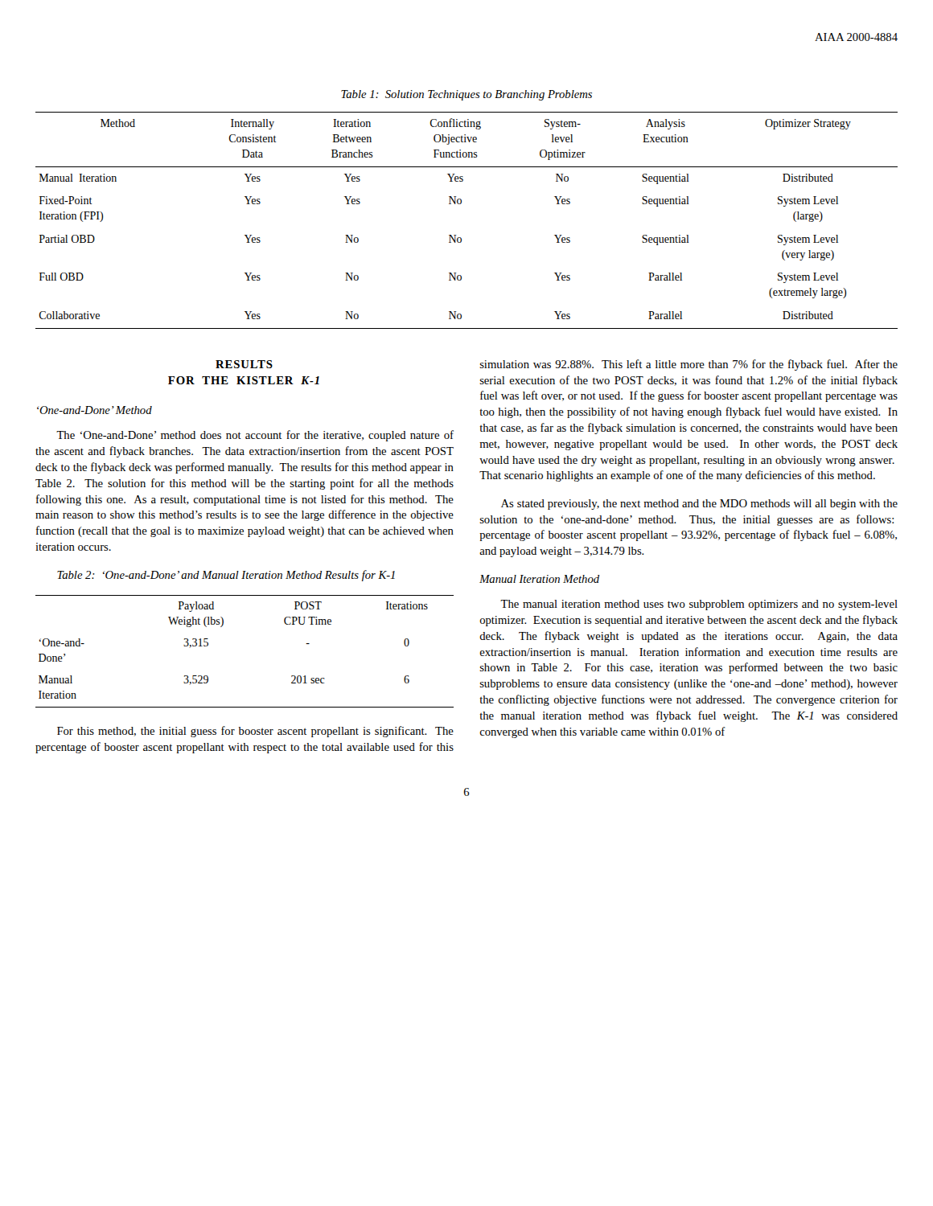AIAA 2000-4884
Table 1: Solution Techniques to Branching Problems
| Method | Internally Consistent Data | Iteration Between Branches | Conflicting Objective Functions | System- level Optimizer | Analysis Execution | Optimizer Strategy |
| --- | --- | --- | --- | --- | --- | --- |
| Manual Iteration | Yes | Yes | Yes | No | Sequential | Distributed |
| Fixed-Point Iteration (FPI) | Yes | Yes | No | Yes | Sequential | System Level (large) |
| Partial OBD | Yes | No | No | Yes | Sequential | System Level (very large) |
| Full OBD | Yes | No | No | Yes | Parallel | System Level (extremely large) |
| Collaborative | Yes | No | No | Yes | Parallel | Distributed |
RESULTS
FOR THE KISTLER K-1
‘One-and-Done’ Method
The ‘One-and-Done’ method does not account for the iterative, coupled nature of the ascent and flyback branches. The data extraction/insertion from the ascent POST deck to the flyback deck was performed manually. The results for this method appear in Table 2. The solution for this method will be the starting point for all the methods following this one. As a result, computational time is not listed for this method. The main reason to show this method’s results is to see the large difference in the objective function (recall that the goal is to maximize payload weight) that can be achieved when iteration occurs.
Table 2: ‘One-and-Done’ and Manual Iteration Method Results for K-1
| | Payload Weight (lbs) | POST CPU Time | Iterations |
| --- | --- | --- | --- |
| ‘One-and- Done’ | 3,315 | - | 0 |
| Manual Iteration | 3,529 | 201 sec | 6 |
For this method, the initial guess for booster ascent propellant is significant. The percentage of booster ascent propellant with respect to the total available used for this simulation was 92.88%. This left a little more than 7% for the flyback fuel. After the serial execution of the two POST decks, it was found that 1.2% of the initial flyback fuel was left over, or not used. If the guess for booster ascent propellant percentage was too high, then the possibility of not having enough flyback fuel would have existed. In that case, as far as the flyback simulation is concerned, the constraints would have been met, however, negative propellant would be used. In other words, the POST deck would have used the dry weight as propellant, resulting in an obviously wrong answer. That scenario highlights an example of one of the many deficiencies of this method.
As stated previously, the next method and the MDO methods will all begin with the solution to the ‘one-and-done’ method. Thus, the initial guesses are as follows: percentage of booster ascent propellant – 93.92%, percentage of flyback fuel – 6.08%, and payload weight – 3,314.79 lbs.
Manual Iteration Method
The manual iteration method uses two subproblem optimizers and no system-level optimizer. Execution is sequential and iterative between the ascent deck and the flyback deck. The flyback weight is updated as the iterations occur. Again, the data extraction/insertion is manual. Iteration information and execution time results are shown in Table 2. For this case, iteration was performed between the two basic subproblems to ensure data consistency (unlike the ‘one-and –done’ method), however the conflicting objective functions were not addressed. The convergence criterion for the manual iteration method was flyback fuel weight. The K-1 was considered converged when this variable came within 0.01% of
6